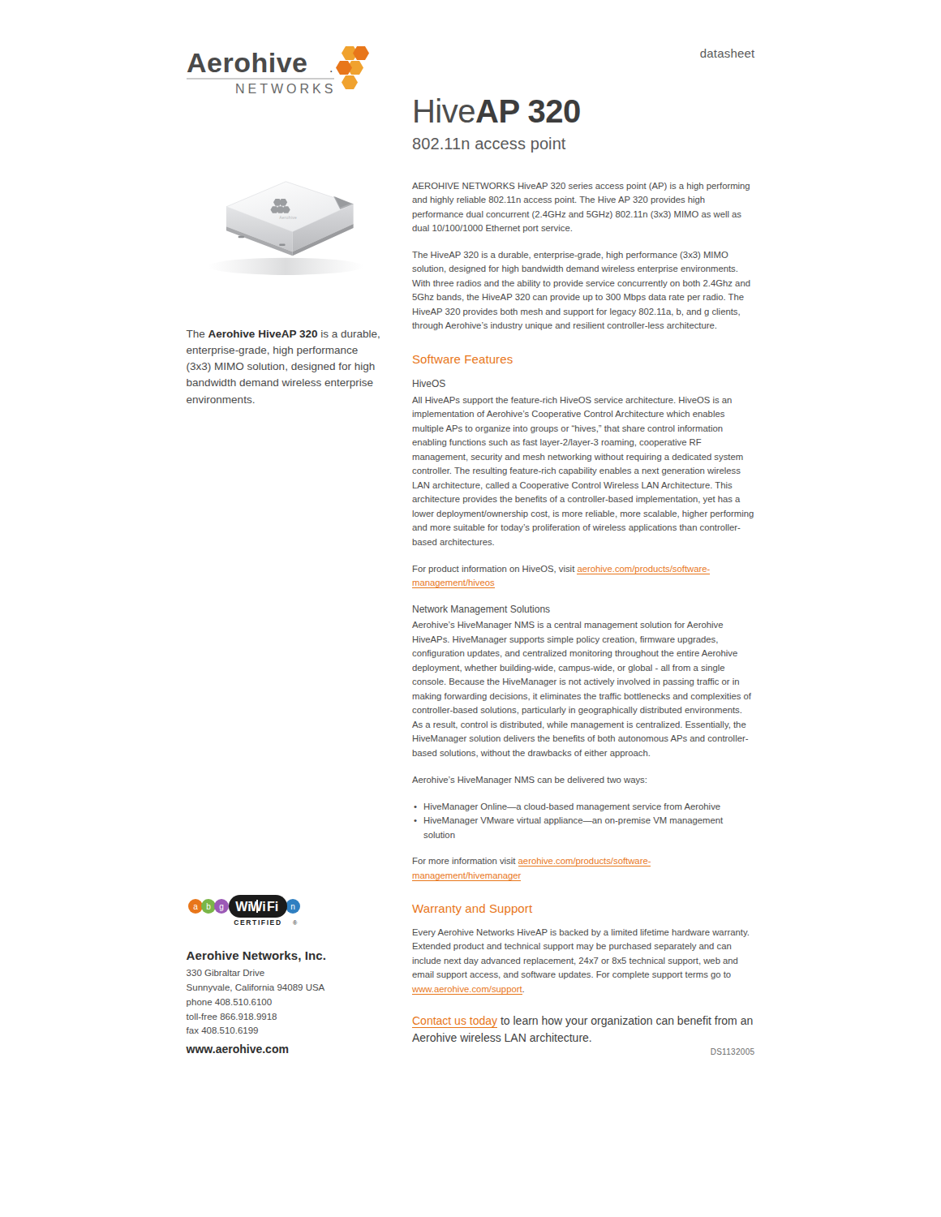Aerohive . NETWORKS
Aerohive
The Aerohive HiveAP 320 is a durable, enterprise-grade, high performance (3x3) MIMO solution, designed for high bandwidth demand wireless enterprise environments.
a b g n Wi Wi Fi CERTIFIED ®
Aerohive Networks, Inc.
330 Gibraltar Drive
Sunnyvale, California 94089 USA
phone 408.510.6100
toll-free 866.918.9918
fax 408.510.6199
www.aerohive.com
datasheet
HiveAP 320
802.11n access point
AEROHIVE NETWORKS HiveAP 320 series access point (AP) is a high performing and highly reliable 802.11n access point. The Hive AP 320 provides high performance dual concurrent (2.4GHz and 5GHz) 802.11n (3x3) MIMO as well as dual 10/100/1000 Ethernet port service.
The HiveAP 320 is a durable, enterprise-grade, high performance (3x3) MIMO solution, designed for high bandwidth demand wireless enterprise environments. With three radios and the ability to provide service concurrently on both 2.4Ghz and 5Ghz bands, the HiveAP 320 can provide up to 300 Mbps data rate per radio. The HiveAP 320 provides both mesh and support for legacy 802.11a, b, and g clients, through Aerohive’s industry unique and resilient controller-less architecture.
Software Features
HiveOS
All HiveAPs support the feature-rich HiveOS service architecture. HiveOS is an implementation of Aerohive’s Cooperative Control Architecture which enables multiple APs to organize into groups or “hives,” that share control information enabling functions such as fast layer-2/layer-3 roaming, cooperative RF management, security and mesh networking without requiring a dedicated system controller. The resulting feature-rich capability enables a next generation wireless LAN architecture, called a Cooperative Control Wireless LAN Architecture. This architecture provides the benefits of a controller-based implementation, yet has a lower deployment/ownership cost, is more reliable, more scalable, higher performing and more suitable for today’s proliferation of wireless applications than controller-based architectures.
For product information on HiveOS, visit aerohive.com/products/software-management/hiveos
Network Management Solutions
Aerohive’s HiveManager NMS is a central management solution for Aerohive HiveAPs. HiveManager supports simple policy creation, firmware upgrades, configuration updates, and centralized monitoring throughout the entire Aerohive deployment, whether building-wide, campus-wide, or global - all from a single console. Because the HiveManager is not actively involved in passing traffic or in making forwarding decisions, it eliminates the traffic bottlenecks and complexities of controller-based solutions, particularly in geographically distributed environments. As a result, control is distributed, while management is centralized. Essentially, the HiveManager solution delivers the benefits of both autonomous APs and controller-based solutions, without the drawbacks of either approach.
Aerohive’s HiveManager NMS can be delivered two ways:
HiveManager Online—a cloud-based management service from Aerohive
HiveManager VMware virtual appliance—an on-premise VM management solution
For more information visit aerohive.com/products/software-management/hivemanager
Warranty and Support
Every Aerohive Networks HiveAP is backed by a limited lifetime hardware warranty. Extended product and technical support may be purchased separately and can include next day advanced replacement, 24x7 or 8x5 technical support, web and email support access, and software updates. For complete support terms go to www.aerohive.com/support.
Contact us today to learn how your organization can benefit from an Aerohive wireless LAN architecture.
DS1132005